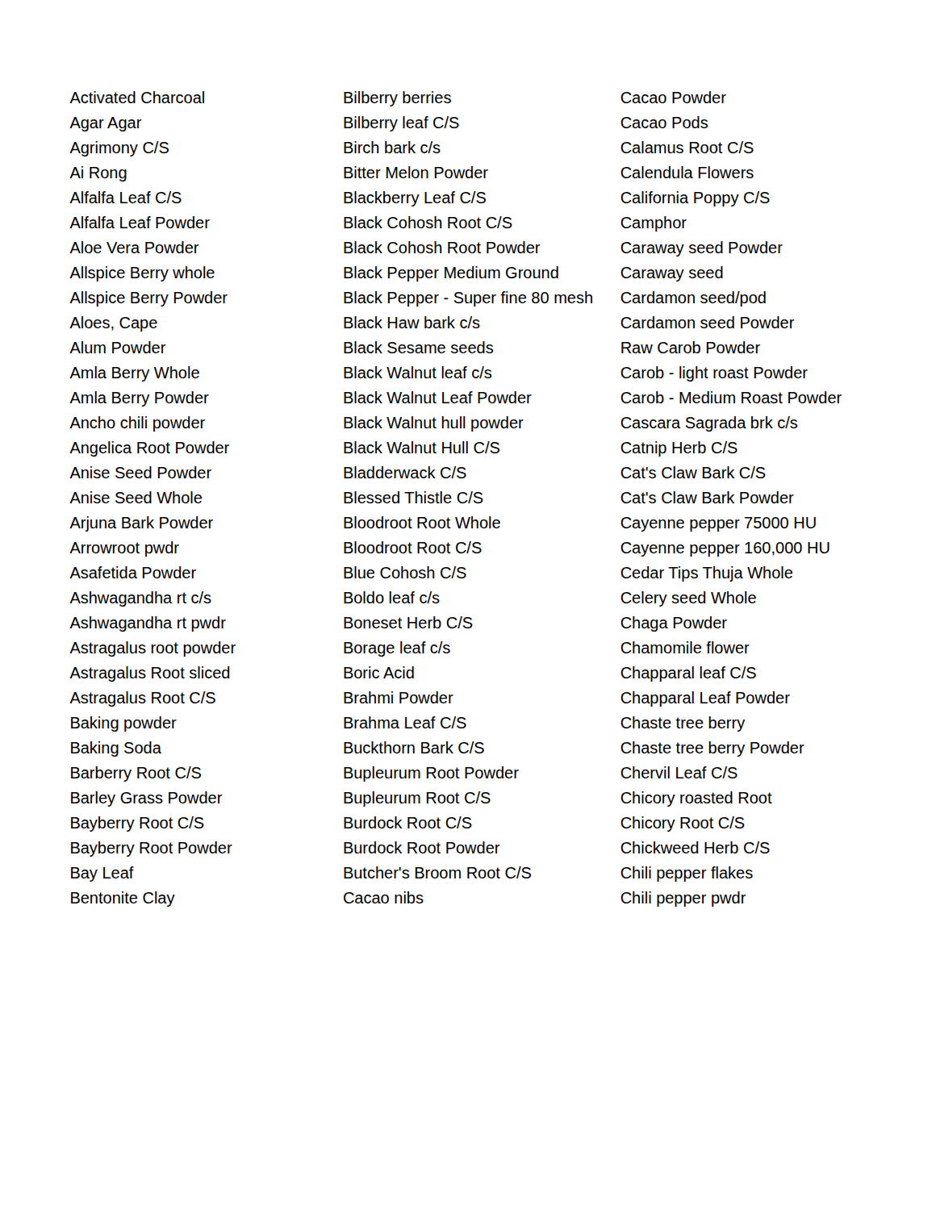Activated Charcoal
Agar Agar
Agrimony C/S
Ai Rong
Alfalfa Leaf C/S
Alfalfa Leaf Powder
Aloe Vera Powder
Allspice Berry whole
Allspice Berry Powder
Aloes, Cape
Alum Powder
Amla Berry Whole
Amla Berry Powder
Ancho chili powder
Angelica Root Powder
Anise Seed Powder
Anise Seed Whole
Arjuna Bark Powder
Arrowroot pwdr
Asafetida Powder
Ashwagandha rt c/s
Ashwagandha rt pwdr
Astragalus root powder
Astragalus Root sliced
Astragalus Root C/S
Baking powder
Baking Soda
Barberry Root C/S
Barley Grass Powder
Bayberry Root C/S
Bayberry Root Powder
Bay Leaf
Bentonite Clay
Bilberry berries
Bilberry leaf C/S
Birch bark c/s
Bitter Melon Powder
Blackberry Leaf C/S
Black Cohosh Root C/S
Black Cohosh Root Powder
Black Pepper Medium Ground
Black Pepper - Super fine 80 mesh
Black Haw bark c/s
Black Sesame seeds
Black Walnut leaf c/s
Black Walnut Leaf Powder
Black Walnut hull powder
Black Walnut Hull C/S
Bladderwack C/S
Blessed Thistle C/S
Bloodroot Root Whole
Bloodroot Root C/S
Blue Cohosh C/S
Boldo leaf c/s
Boneset Herb C/S
Borage leaf c/s
Boric Acid
Brahmi Powder
Brahma Leaf C/S
Buckthorn Bark C/S
Bupleurum Root Powder
Bupleurum Root C/S
Burdock Root C/S
Burdock Root Powder
Butcher's Broom Root C/S
Cacao nibs
Cacao Powder
Cacao Pods
Calamus Root C/S
Calendula Flowers
California Poppy C/S
Camphor
Caraway seed Powder
Caraway seed
Cardamon seed/pod
Cardamon seed Powder
Raw Carob Powder
Carob - light roast Powder
Carob - Medium Roast Powder
Cascara Sagrada brk c/s
Catnip Herb C/S
Cat's Claw Bark C/S
Cat's Claw Bark Powder
Cayenne pepper 75000 HU
Cayenne pepper 160,000 HU
Cedar Tips Thuja Whole
Celery seed Whole
Chaga Powder
Chamomile flower
Chapparal leaf C/S
Chapparal Leaf Powder
Chaste tree berry
Chaste tree berry Powder
Chervil Leaf C/S
Chicory roasted Root
Chicory Root C/S
Chickweed Herb C/S
Chili pepper flakes
Chili pepper pwdr